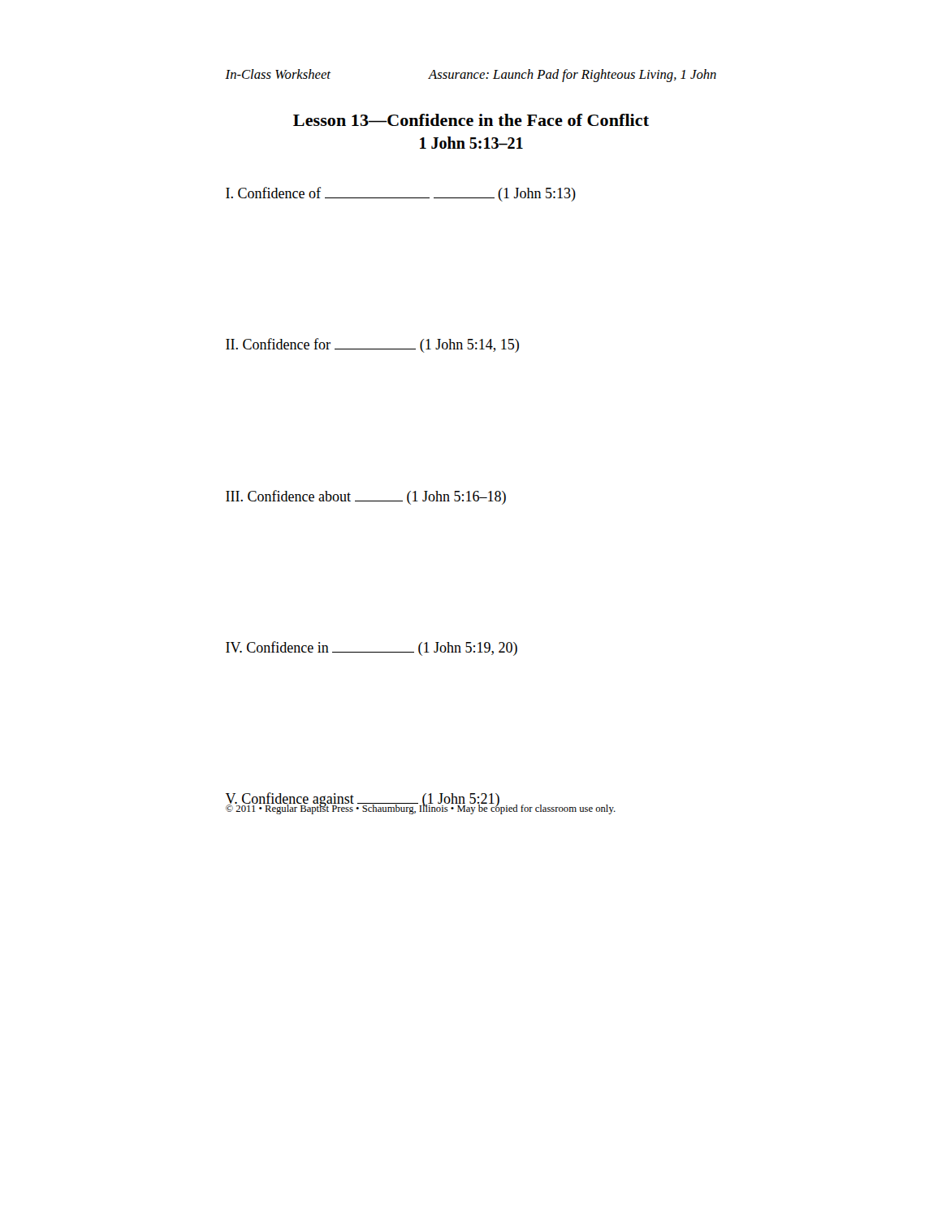In-Class Worksheet Assurance: Launch Pad for Righteous Living, 1 John
Lesson 13—Confidence in the Face of Conflict
1 John 5:13–21
I. Confidence of (1 John 5:13)
II. Confidence for (1 John 5:14, 15)
III. Confidence about (1 John 5:16–18)
IV. Confidence in (1 John 5:19, 20)
V. Confidence against (1 John 5:21)
© 2011 • Regular Baptist Press • Schaumburg, Illinois • May be copied for classroom use only.